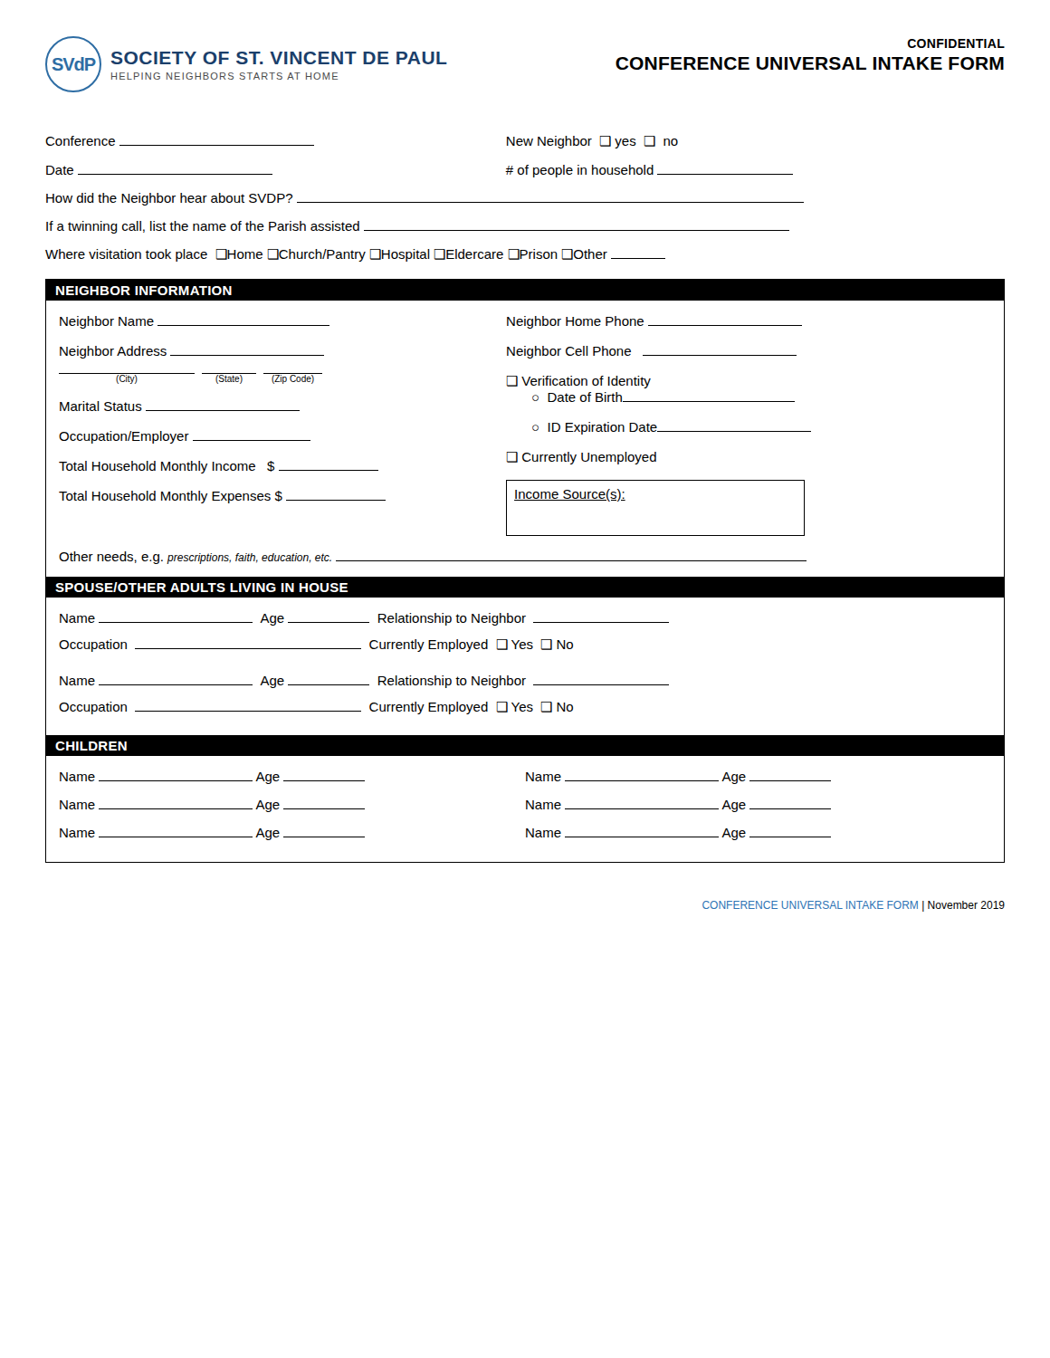SVdP
SOCIETY OF ST. VINCENT DE PAUL
HELPING NEIGHBORS STARTS AT HOME
CONFIDENTIAL
CONFERENCE UNIVERSAL INTAKE FORM
Conference
New Neighbor ❑ yes ❑ no
Date
# of people in household
How did the Neighbor hear about SVDP?
If a twinning call, list the name of the Parish assisted
Where visitation took place ❑Home ❑Church/Pantry ❑Hospital ❑Eldercare ❑Prison ❑Other
NEIGHBOR INFORMATION
Neighbor Name
Neighbor Address
(City)
(State)
(Zip Code)
Marital Status
Occupation/Employer
Total Household Monthly Income $
Total Household Monthly Expenses $
Neighbor Home Phone
Neighbor Cell Phone
❑ Verification of Identity
○ Date of Birth
○ ID Expiration Date
❑ Currently Unemployed
Income Source(s):
Other needs, e.g. prescriptions, faith, education, etc.
SPOUSE/OTHER ADULTS LIVING IN HOUSE
Name Age Relationship to Neighbor
Occupation Currently Employed ❑ Yes ❑ No
Name Age Relationship to Neighbor
Occupation Currently Employed ❑ Yes ❑ No
CHILDREN
Name Age
Name Age
Name Age
Name Age
Name Age
Name Age
CONFERENCE UNIVERSAL INTAKE FORM | November 2019